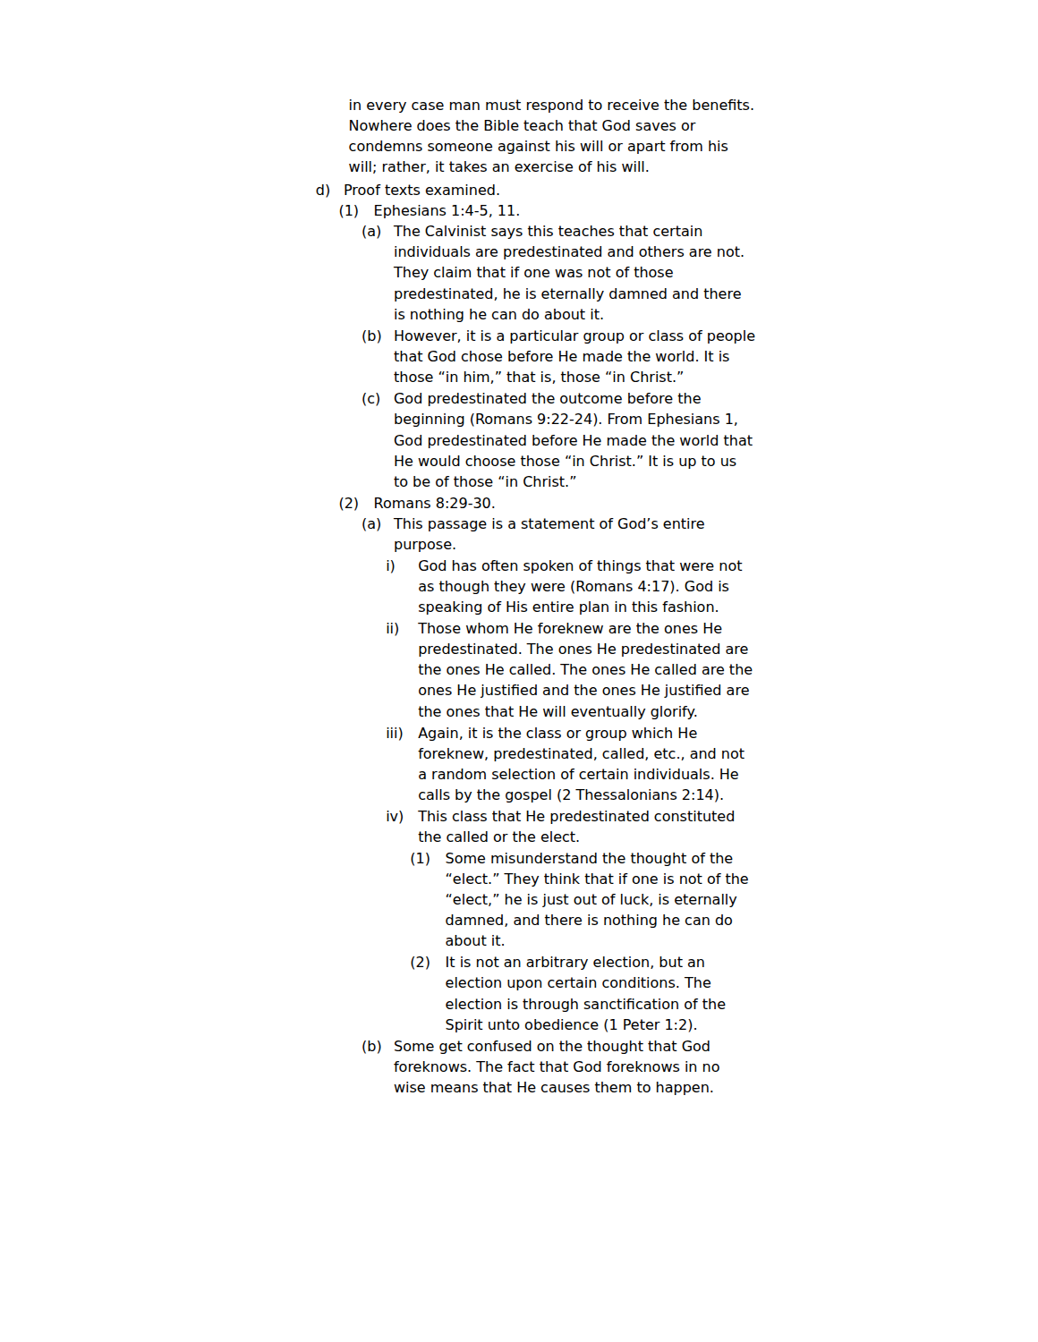in every case man must respond to receive the benefits. Nowhere does the Bible teach that God saves or condemns someone against his will or apart from his will; rather, it takes an exercise of his will.
d) Proof texts examined.
(1) Ephesians 1:4-5, 11.
(a) The Calvinist says this teaches that certain individuals are predestinated and others are not. They claim that if one was not of those predestinated, he is eternally damned and there is nothing he can do about it.
(b) However, it is a particular group or class of people that God chose before He made the world. It is those “in him,” that is, those “in Christ.”
(c) God predestinated the outcome before the beginning (Romans 9:22-24). From Ephesians 1, God predestinated before He made the world that He would choose those “in Christ.” It is up to us to be of those “in Christ.”
(2) Romans 8:29-30.
(a) This passage is a statement of God’s entire purpose.
i) God has often spoken of things that were not as though they were (Romans 4:17). God is speaking of His entire plan in this fashion.
ii) Those whom He foreknew are the ones He predestinated. The ones He predestinated are the ones He called. The ones He called are the ones He justified and the ones He justified are the ones that He will eventually glorify.
iii) Again, it is the class or group which He foreknew, predestinated, called, etc., and not a random selection of certain individuals. He calls by the gospel (2 Thessalonians 2:14).
iv) This class that He predestinated constituted the called or the elect.
(1) Some misunderstand the thought of the “elect.” They think that if one is not of the “elect,” he is just out of luck, is eternally damned, and there is nothing he can do about it.
(2) It is not an arbitrary election, but an election upon certain conditions. The election is through sanctification of the Spirit unto obedience (1 Peter 1:2).
(b) Some get confused on the thought that God foreknows. The fact that God foreknows in no wise means that He causes them to happen.